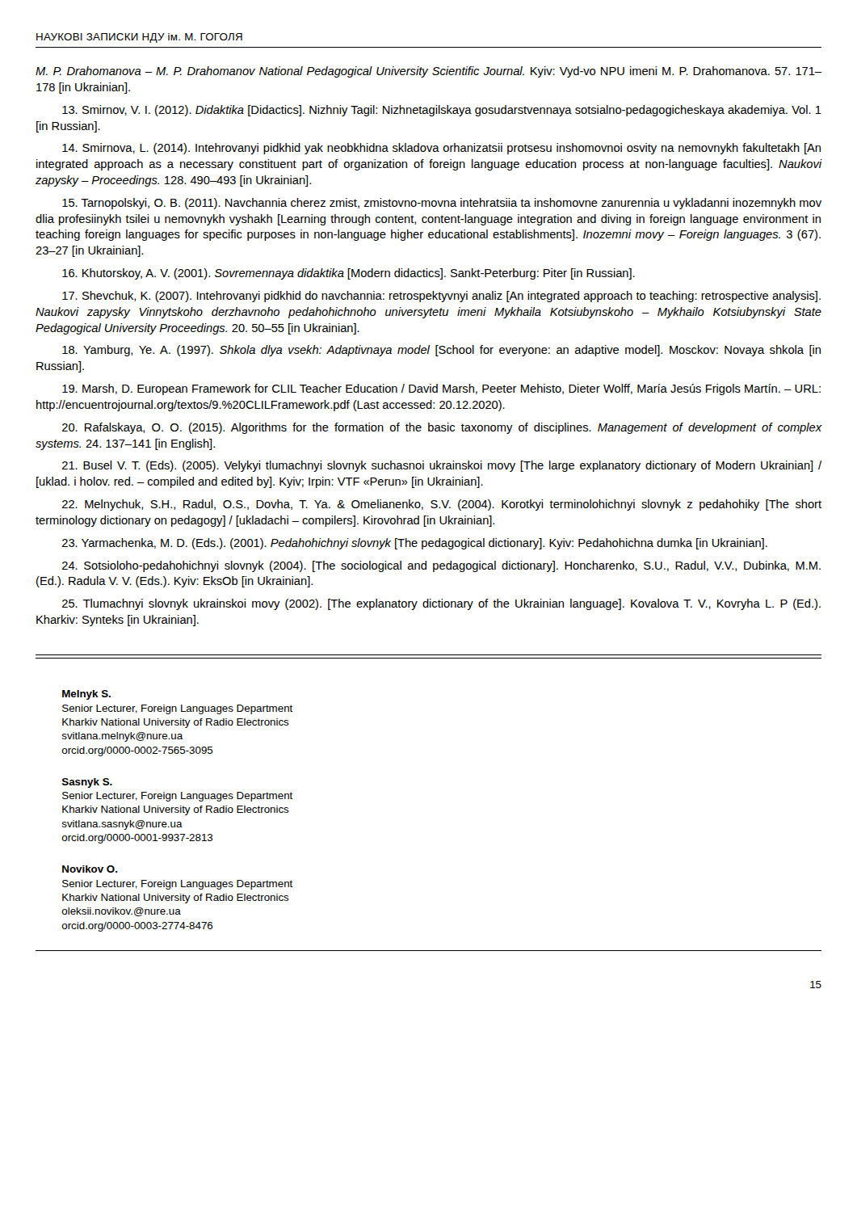НАУКОВІ ЗАПИСКИ НДУ ім. М. ГОГОЛЯ
M. P. Drahomanova – M. P. Drahomanov National Pedagogical University Scientific Journal. Kyiv: Vyd-vo NPU imeni M. P. Drahomanova. 57. 171–178 [in Ukrainian].
13. Smirnov, V. I. (2012). Didaktika [Didactics]. Nizhniy Tagil: Nizhnetagilskaya gosudarstvennaya sotsialno-pedagogicheskaya akademiya. Vol. 1 [in Russian].
14. Smirnova, L. (2014). Intehrovanyi pidkhid yak neobkhidna skladova orhanizatsii protsesu inshomovnoi osvity na nemovnykh fakultetakh [An integrated approach as a necessary constituent part of organization of foreign language education process at non-language faculties]. Naukovi zapysky – Proceedings. 128. 490–493 [in Ukrainian].
15. Tarnopolskyi, O. B. (2011). Navchannia cherez zmist, zmistovno-movna intehratsiia ta inshomovne zanurennia u vykladanni inozemnykh mov dlia profesiinykh tsilei u nemovnykh vyshakh [Learning through content, content-language integration and diving in foreign language environment in teaching foreign languages for specific purposes in non-language higher educational establishments]. Inozemni movy – Foreign languages. 3 (67). 23–27 [in Ukrainian].
16. Khutorskoy, A. V. (2001). Sovremennaya didaktika [Modern didactics]. Sankt-Peterburg: Piter [in Russian].
17. Shevchuk, K. (2007). Intehrovanyi pidkhid do navchannia: retrospektyvnyi analiz [An integrated approach to teaching: retrospective analysis]. Naukovi zapysky Vinnytskoho derzhavnoho pedahohichnoho universytetu imeni Mykhaila Kotsiubynskoho – Mykhailo Kotsiubynskyi State Pedagogical University Proceedings. 20. 50–55 [in Ukrainian].
18. Yamburg, Ye. A. (1997). Shkola dlya vsekh: Adaptivnaya model [School for everyone: an adaptive model]. Mosckov: Novaya shkola [in Russian].
19. Marsh, D. European Framework for CLIL Teacher Education / David Marsh, Peeter Mehisto, Dieter Wolff, María Jesús Frigols Martín. – URL: http://encuentrojournal.org/textos/9.%20CLILFramework.pdf (Last accessed: 20.12.2020).
20. Rafalskaya, O. O. (2015). Algorithms for the formation of the basic taxonomy of disciplines. Management of development of complex systems. 24. 137–141 [in English].
21. Busel V. T. (Eds). (2005). Velykyi tlumachnyi slovnyk suchasnoi ukrainskoi movy [The large explanatory dictionary of Modern Ukrainian] / [uklad. i holov. red. – compiled and edited by]. Kyiv; Irpin: VTF «Perun» [in Ukrainian].
22. Melnychuk, S.H., Radul, O.S., Dovha, T. Ya. & Omelianenko, S.V. (2004). Korotkyi terminolohichnyi slovnyk z pedahohiky [The short terminology dictionary on pedagogy] / [ukladachi – compilers]. Kirovohrad [in Ukrainian].
23. Yarmachenka, M. D. (Eds.). (2001). Pedahohichnyi slovnyk [The pedagogical dictionary]. Kyiv: Pedahohichna dumka [in Ukrainian].
24. Sotsioloho-pedahohichnyi slovnyk (2004). [The sociological and pedagogical dictionary]. Honcharenko, S.U., Radul, V.V., Dubinka, M.M. (Ed.). Radula V. V. (Eds.). Kyiv: EksOb [in Ukrainian].
25. Tlumachnyi slovnyk ukrainskoi movy (2002). [The explanatory dictionary of the Ukrainian language]. Kovalova T. V., Kovryha L. P (Ed.). Kharkiv: Synteks [in Ukrainian].
Melnyk S.
Senior Lecturer, Foreign Languages Department
Kharkiv National University of Radio Electronics
svitlana.melnyk@nure.ua
orcid.org/0000-0002-7565-3095
Sasnyk S.
Senior Lecturer, Foreign Languages Department
Kharkiv National University of Radio Electronics
svitlana.sasnyk@nure.ua
orcid.org/0000-0001-9937-2813
Novikov O.
Senior Lecturer, Foreign Languages Department
Kharkiv National University of Radio Electronics
oleksii.novikov.@nure.ua
orcid.org/0000-0003-2774-8476
15